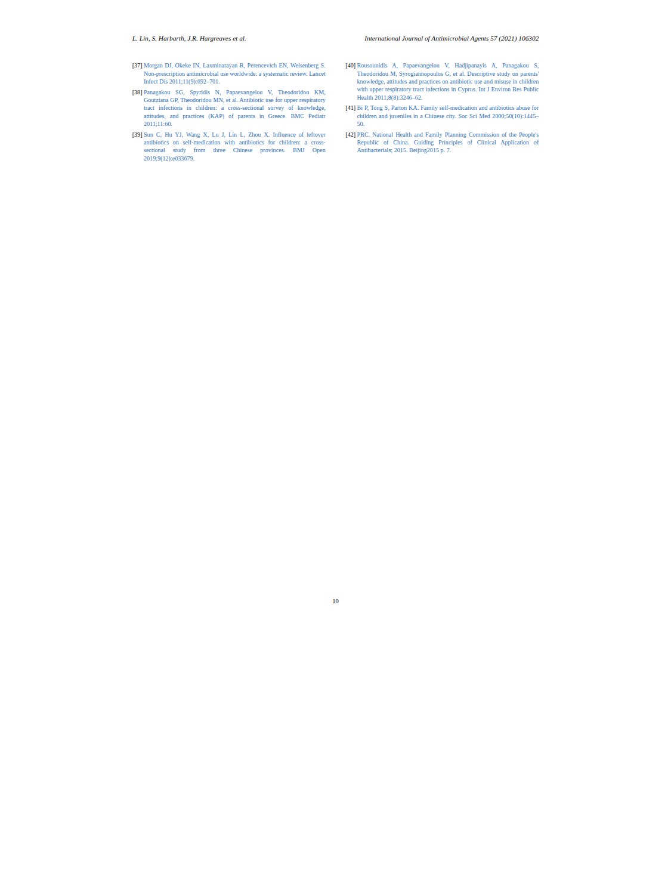L. Lin, S. Harbarth, J.R. Hargreaves et al.
International Journal of Antimicrobial Agents 57 (2021) 106302
[37] Morgan DJ, Okeke IN, Laxminarayan R, Perencevich EN, Weisenberg S. Non-prescription antimicrobial use worldwide: a systematic review. Lancet Infect Dis 2011;11(9):692–701.
[38] Panagakou SG, Spyridis N, Papaevangelou V, Theodoridou KM, Goutziana GP, Theodoridou MN, et al. Antibiotic use for upper respiratory tract infections in children: a cross-sectional survey of knowledge, attitudes, and practices (KAP) of parents in Greece. BMC Pediatr 2011;11:60.
[39] Sun C, Hu YJ, Wang X, Lu J, Lin L, Zhou X. Influence of leftover antibiotics on self-medication with antibiotics for children: a cross-sectional study from three Chinese provinces. BMJ Open 2019;9(12):e033679.
[40] Rousounidis A, Papaevangelou V, Hadjipanayis A, Panagakou S, Theodoridou M, Syrogiannopoulos G, et al. Descriptive study on parents' knowledge, attitudes and practices on antibiotic use and misuse in children with upper respiratory tract infections in Cyprus. Int J Environ Res Public Health 2011;8(8):3246–62.
[41] Bi P, Tong S, Parton KA. Family self-medication and antibiotics abuse for children and juveniles in a Chinese city. Soc Sci Med 2000;50(10):1445–50.
[42] PRC. National Health and Family Planning Commission of the People's Republic of China. Guiding Principles of Clinical Application of Antibacterials; 2015. Beijing2015 p. 7.
10